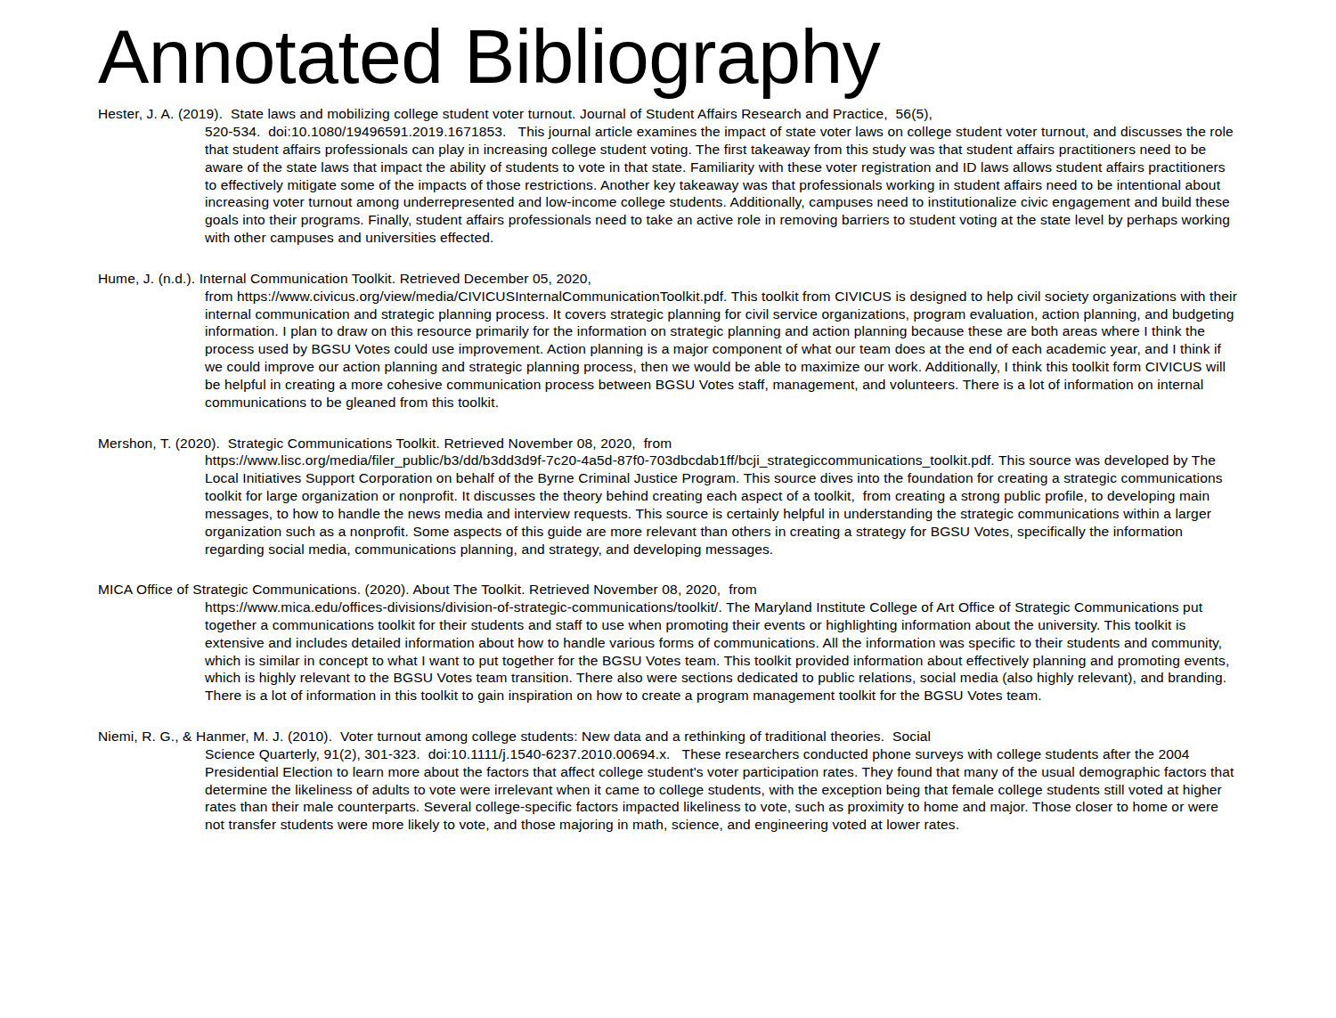Annotated Bibliography
Hester, J. A. (2019). State laws and mobilizing college student voter turnout. Journal of Student Affairs Research and Practice, 56(5), 520-534. doi:10.1080/19496591.2019.1671853. This journal article examines the impact of state voter laws on college student voter turnout, and discusses the role that student affairs professionals can play in increasing college student voting. The first takeaway from this study was that student affairs practitioners need to be aware of the state laws that impact the ability of students to vote in that state. Familiarity with these voter registration and ID laws allows student affairs practitioners to effectively mitigate some of the impacts of those restrictions. Another key takeaway was that professionals working in student affairs need to be intentional about increasing voter turnout among underrepresented and low-income college students. Additionally, campuses need to institutionalize civic engagement and build these goals into their programs. Finally, student affairs professionals need to take an active role in removing barriers to student voting at the state level by perhaps working with other campuses and universities effected.
Hume, J. (n.d.). Internal Communication Toolkit. Retrieved December 05, 2020, from https://www.civicus.org/view/media/CIVICUSInternalCommunicationToolkit.pdf. This toolkit from CIVICUS is designed to help civil society organizations with their internal communication and strategic planning process. It covers strategic planning for civil service organizations, program evaluation, action planning, and budgeting information. I plan to draw on this resource primarily for the information on strategic planning and action planning because these are both areas where I think the process used by BGSU Votes could use improvement. Action planning is a major component of what our team does at the end of each academic year, and I think if we could improve our action planning and strategic planning process, then we would be able to maximize our work. Additionally, I think this toolkit form CIVICUS will be helpful in creating a more cohesive communication process between BGSU Votes staff, management, and volunteers. There is a lot of information on internal communications to be gleaned from this toolkit.
Mershon, T. (2020). Strategic Communications Toolkit. Retrieved November 08, 2020, from https://www.lisc.org/media/filer_public/b3/dd/b3dd3d9f-7c20-4a5d-87f0-703dbcdab1ff/bcji_strategiccommunications_toolkit.pdf. This source was developed by The Local Initiatives Support Corporation on behalf of the Byrne Criminal Justice Program. This source dives into the foundation for creating a strategic communications toolkit for large organization or nonprofit. It discusses the theory behind creating each aspect of a toolkit, from creating a strong public profile, to developing main messages, to how to handle the news media and interview requests. This source is certainly helpful in understanding the strategic communications within a larger organization such as a nonprofit. Some aspects of this guide are more relevant than others in creating a strategy for BGSU Votes, specifically the information regarding social media, communications planning, and strategy, and developing messages.
MICA Office of Strategic Communications. (2020). About The Toolkit. Retrieved November 08, 2020, from https://www.mica.edu/offices-divisions/division-of-strategic-communications/toolkit/. The Maryland Institute College of Art Office of Strategic Communications put together a communications toolkit for their students and staff to use when promoting their events or highlighting information about the university. This toolkit is extensive and includes detailed information about how to handle various forms of communications. All the information was specific to their students and community, which is similar in concept to what I want to put together for the BGSU Votes team. This toolkit provided information about effectively planning and promoting events, which is highly relevant to the BGSU Votes team transition. There also were sections dedicated to public relations, social media (also highly relevant), and branding. There is a lot of information in this toolkit to gain inspiration on how to create a program management toolkit for the BGSU Votes team.
Niemi, R. G., & Hanmer, M. J. (2010). Voter turnout among college students: New data and a rethinking of traditional theories. Social Science Quarterly, 91(2), 301-323. doi:10.1111/j.1540-6237.2010.00694.x. These researchers conducted phone surveys with college students after the 2004 Presidential Election to learn more about the factors that affect college student's voter participation rates. They found that many of the usual demographic factors that determine the likeliness of adults to vote were irrelevant when it came to college students, with the exception being that female college students still voted at higher rates than their male counterparts. Several college-specific factors impacted likeliness to vote, such as proximity to home and major. Those closer to home or were not transfer students were more likely to vote, and those majoring in math, science, and engineering voted at lower rates.